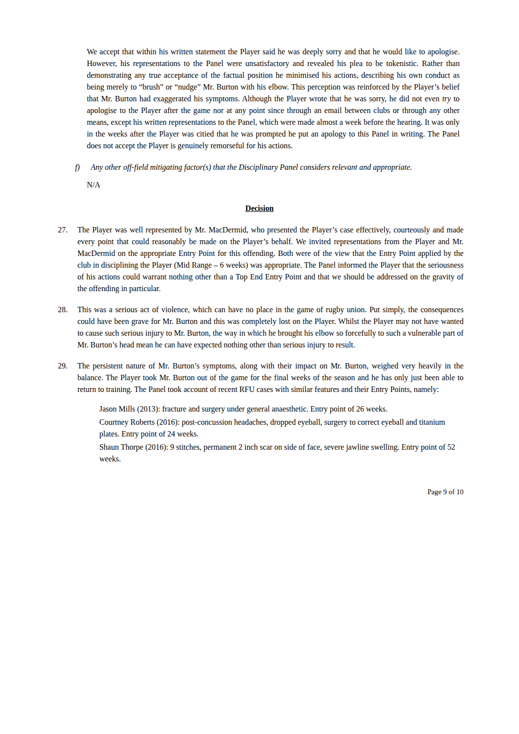We accept that within his written statement the Player said he was deeply sorry and that he would like to apologise. However, his representations to the Panel were unsatisfactory and revealed his plea to be tokenistic. Rather than demonstrating any true acceptance of the factual position he minimised his actions, describing his own conduct as being merely to “brush” or “nudge” Mr. Burton with his elbow. This perception was reinforced by the Player’s belief that Mr. Burton had exaggerated his symptoms. Although the Player wrote that he was sorry, he did not even try to apologise to the Player after the game nor at any point since through an email between clubs or through any other means, except his written representations to the Panel, which were made almost a week before the hearing. It was only in the weeks after the Player was citied that he was prompted he put an apology to this Panel in writing. The Panel does not accept the Player is genuinely remorseful for his actions.
f) Any other off-field mitigating factor(s) that the Disciplinary Panel considers relevant and appropriate.
N/A
Decision
The Player was well represented by Mr. MacDermid, who presented the Player’s case effectively, courteously and made every point that could reasonably be made on the Player’s behalf. We invited representations from the Player and Mr. MacDermid on the appropriate Entry Point for this offending. Both were of the view that the Entry Point applied by the club in disciplining the Player (Mid Range – 6 weeks) was appropriate. The Panel informed the Player that the seriousness of his actions could warrant nothing other than a Top End Entry Point and that we should be addressed on the gravity of the offending in particular.
This was a serious act of violence, which can have no place in the game of rugby union. Put simply, the consequences could have been grave for Mr. Burton and this was completely lost on the Player. Whilst the Player may not have wanted to cause such serious injury to Mr. Burton, the way in which he brought his elbow so forcefully to such a vulnerable part of Mr. Burton’s head mean he can have expected nothing other than serious injury to result.
The persistent nature of Mr. Burton’s symptoms, along with their impact on Mr. Burton, weighed very heavily in the balance. The Player took Mr. Burton out of the game for the final weeks of the season and he has only just been able to return to training. The Panel took account of recent RFU cases with similar features and their Entry Points, namely:
Jason Mills (2013): fracture and surgery under general anaesthetic. Entry point of 26 weeks.
Courtney Roberts (2016): post-concussion headaches, dropped eyeball, surgery to correct eyeball and titanium plates. Entry point of 24 weeks.
Shaun Thorpe (2016): 9 stitches, permanent 2 inch scar on side of face, severe jawline swelling. Entry point of 52 weeks.
Page 9 of 10